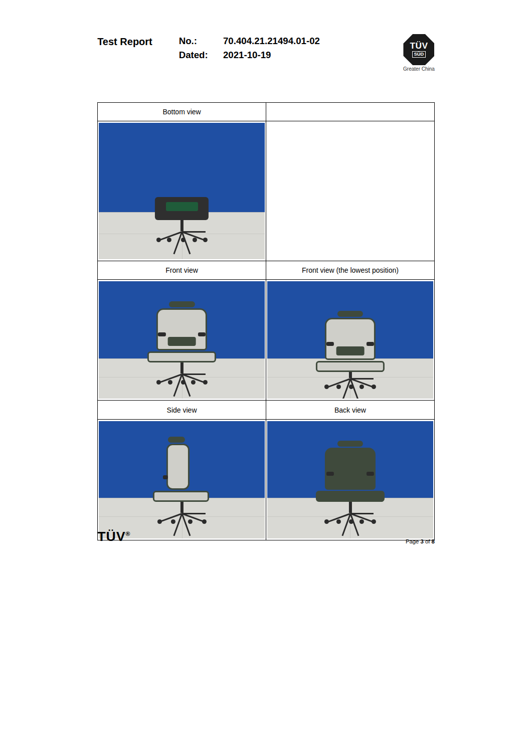Test Report
No.: 70.404.21.21494.01-02 Dated: 2021-10-19
TÜV
SÜD
Greater China
| Bottom view | |
| Front view | Front view (the lowest position) |
| Side view | Back view |
TÜV®
Page 3 of 8